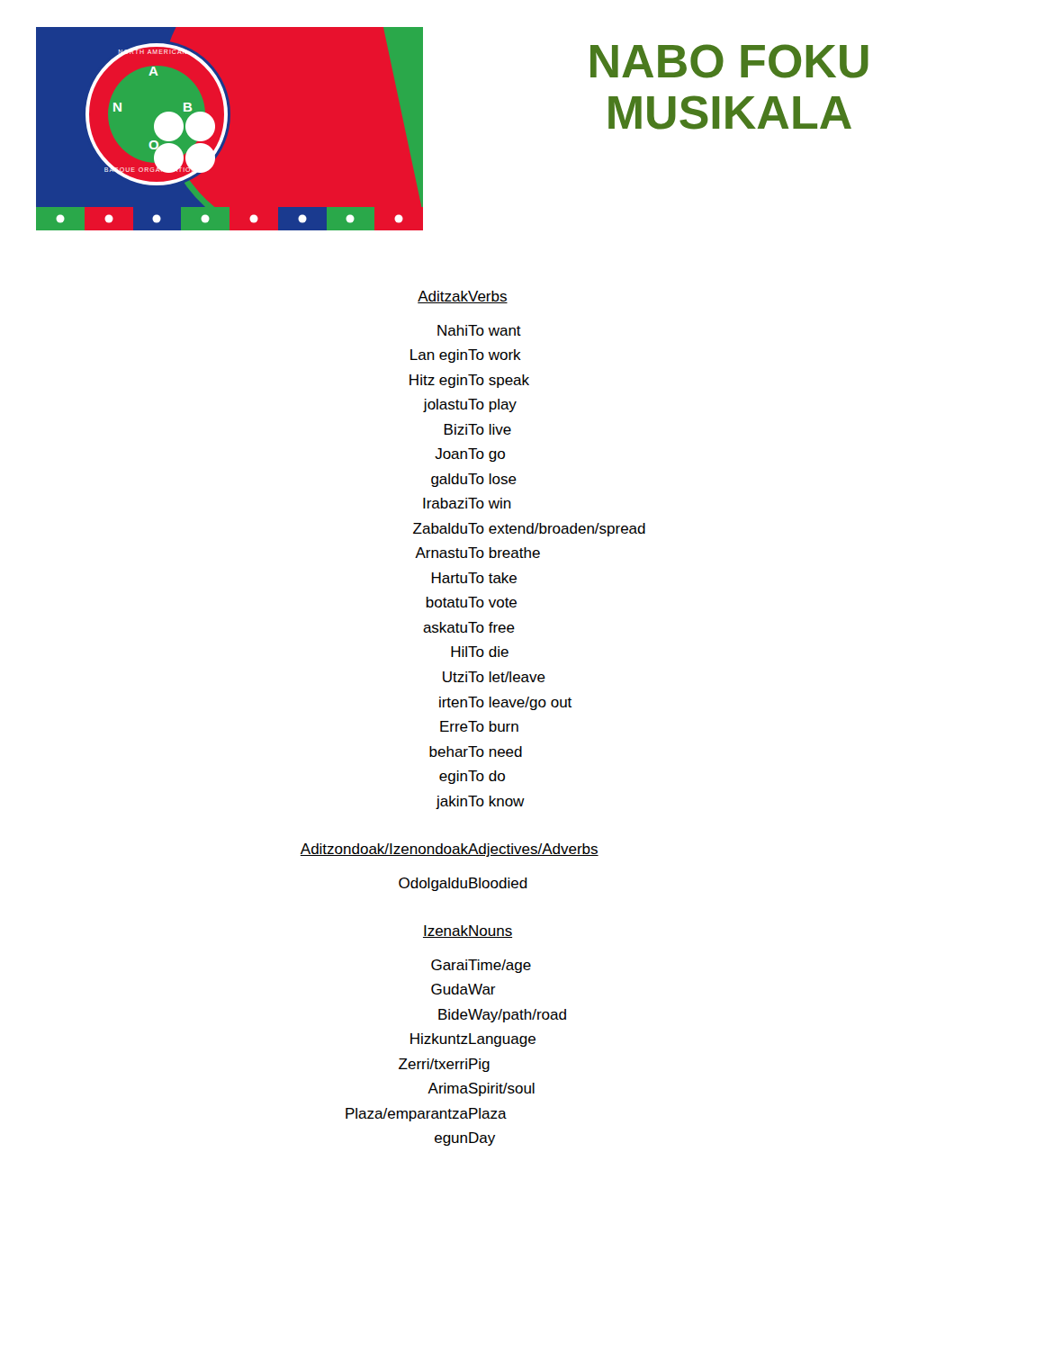N A B O
NORTH AMERICAN
BASQUE ORGANIZATIONS
NABO FOKU
MUSIKALA
| Aditzak | Verbs |
| Nahi | To want |
| Lan egin | To work |
| Hitz egin | To speak |
| jolastu | To play |
| Bizi | To live |
| Joan | To go |
| galdu | To lose |
| Irabazi | To win |
| Zabaldu | To extend/broaden/spread |
| Arnastu | To breathe |
| Hartu | To take |
| botatu | To vote |
| askatu | To free |
| Hil | To die |
| Utzi | To let/leave |
| irten | To leave/go out |
| Erre | To burn |
| behar | To need |
| egin | To do |
| jakin | To know |
| Aditzondoak/Izenondoak | Adjectives/Adverbs |
| Odolgaldu | Bloodied |
| Izenak | Nouns |
| Garai | Time/age |
| Guda | War |
| Bide | Way/path/road |
| Hizkuntz | Language |
| Zerri/txerri | Pig |
| Arima | Spirit/soul |
| Plaza/emparantza | Plaza |
| egun | Day |